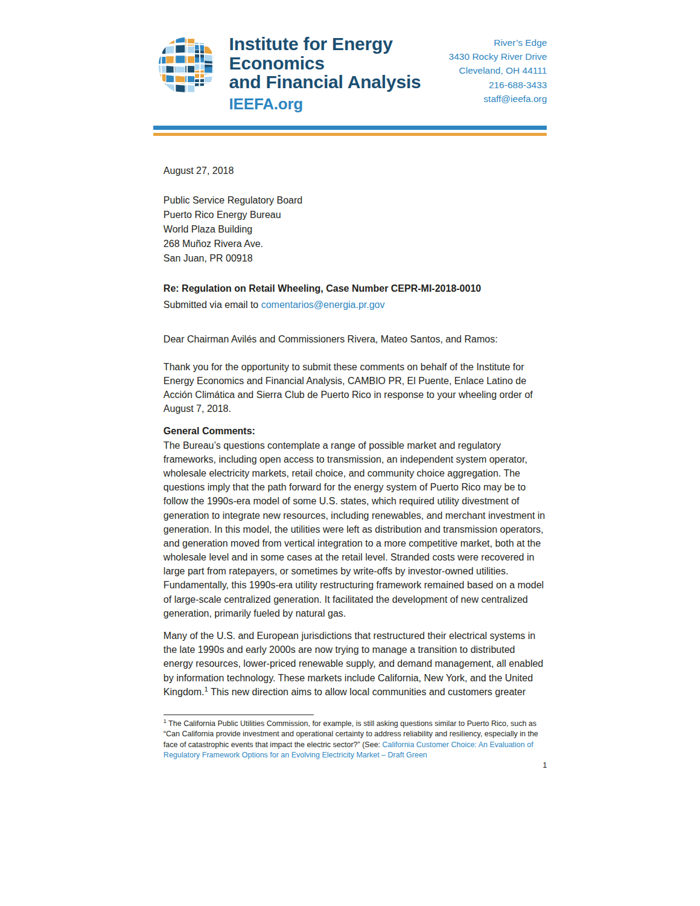Institute for Energy Economics
and Financial Analysis
IEEFA.org
River’s Edge
3430 Rocky River Drive
Cleveland, OH 44111
216-688-3433
staff@ieefa.org
August 27, 2018
Public Service Regulatory Board
Puerto Rico Energy Bureau
World Plaza Building
268 Muñoz Rivera Ave.
San Juan, PR 00918
Re: Regulation on Retail Wheeling, Case Number CEPR-MI-2018-0010
Submitted via email to comentarios@energia.pr.gov
Dear Chairman Avilés and Commissioners Rivera, Mateo Santos, and Ramos:
Thank you for the opportunity to submit these comments on behalf of the Institute for Energy Economics and Financial Analysis, CAMBIO PR, El Puente, Enlace Latino de Acción Climática and Sierra Club de Puerto Rico in response to your wheeling order of August 7, 2018.
General Comments:
The Bureau’s questions contemplate a range of possible market and regulatory frameworks, including open access to transmission, an independent system operator, wholesale electricity markets, retail choice, and community choice aggregation. The questions imply that the path forward for the energy system of Puerto Rico may be to follow the 1990s-era model of some U.S. states, which required utility divestment of generation to integrate new resources, including renewables, and merchant investment in generation. In this model, the utilities were left as distribution and transmission operators, and generation moved from vertical integration to a more competitive market, both at the wholesale level and in some cases at the retail level. Stranded costs were recovered in large part from ratepayers, or sometimes by write-offs by investor-owned utilities. Fundamentally, this 1990s-era utility restructuring framework remained based on a model of large-scale centralized generation. It facilitated the development of new centralized generation, primarily fueled by natural gas.
Many of the U.S. and European jurisdictions that restructured their electrical systems in the late 1990s and early 2000s are now trying to manage a transition to distributed energy resources, lower-priced renewable supply, and demand management, all enabled by information technology. These markets include California, New York, and the United Kingdom.1 This new direction aims to allow local communities and customers greater
1 The California Public Utilities Commission, for example, is still asking questions similar to Puerto Rico, such as “Can California provide investment and operational certainty to address reliability and resiliency, especially in the face of catastrophic events that impact the electric sector?” (See: California Customer Choice: An Evaluation of Regulatory Framework Options for an Evolving Electricity Market – Draft Green
1